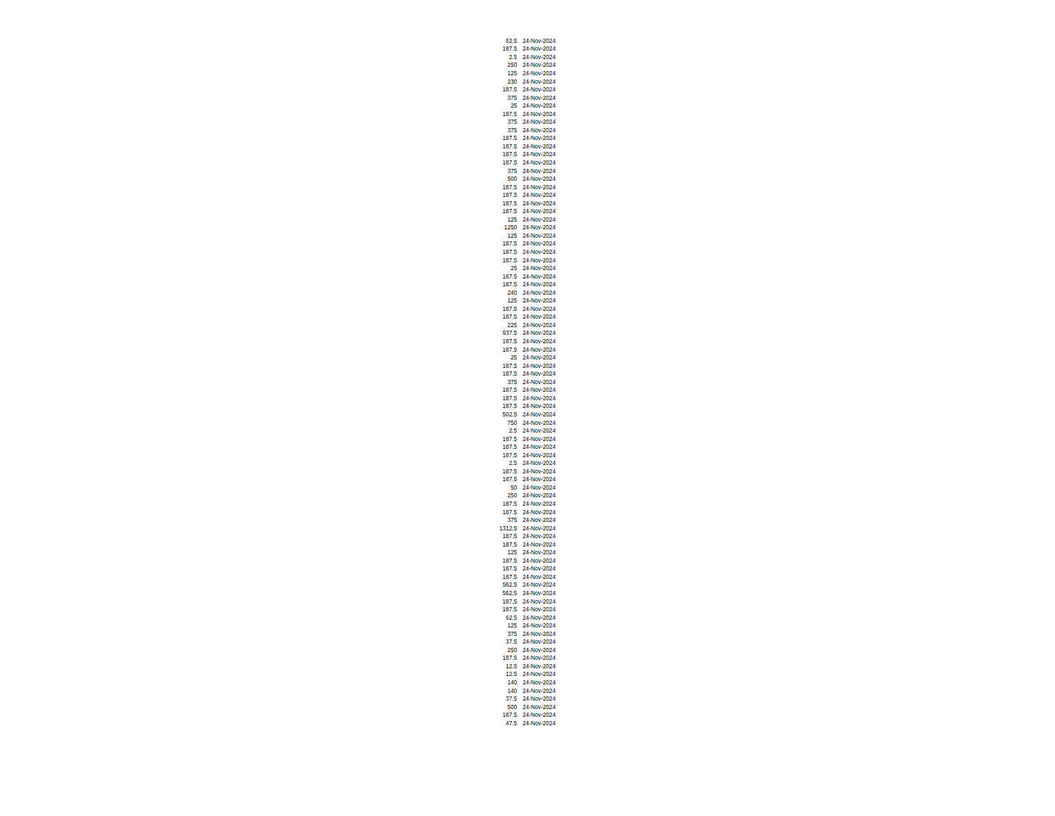| 62.5 | 24-Nov-2024 |
| 187.5 | 24-Nov-2024 |
| 2.5 | 24-Nov-2024 |
| 250 | 24-Nov-2024 |
| 125 | 24-Nov-2024 |
| 230 | 24-Nov-2024 |
| 187.5 | 24-Nov-2024 |
| 375 | 24-Nov-2024 |
| 25 | 24-Nov-2024 |
| 187.5 | 24-Nov-2024 |
| 375 | 24-Nov-2024 |
| 375 | 24-Nov-2024 |
| 187.5 | 24-Nov-2024 |
| 187.5 | 24-Nov-2024 |
| 187.5 | 24-Nov-2024 |
| 187.5 | 24-Nov-2024 |
| 375 | 24-Nov-2024 |
| 500 | 24-Nov-2024 |
| 187.5 | 24-Nov-2024 |
| 187.5 | 24-Nov-2024 |
| 187.5 | 24-Nov-2024 |
| 187.5 | 24-Nov-2024 |
| 125 | 24-Nov-2024 |
| 1250 | 24-Nov-2024 |
| 125 | 24-Nov-2024 |
| 187.5 | 24-Nov-2024 |
| 187.5 | 24-Nov-2024 |
| 187.5 | 24-Nov-2024 |
| 25 | 24-Nov-2024 |
| 187.5 | 24-Nov-2024 |
| 187.5 | 24-Nov-2024 |
| 240 | 24-Nov-2024 |
| 125 | 24-Nov-2024 |
| 187.5 | 24-Nov-2024 |
| 187.5 | 24-Nov-2024 |
| 225 | 24-Nov-2024 |
| 937.5 | 24-Nov-2024 |
| 187.5 | 24-Nov-2024 |
| 187.5 | 24-Nov-2024 |
| 25 | 24-Nov-2024 |
| 187.5 | 24-Nov-2024 |
| 187.5 | 24-Nov-2024 |
| 375 | 24-Nov-2024 |
| 187.5 | 24-Nov-2024 |
| 187.5 | 24-Nov-2024 |
| 187.5 | 24-Nov-2024 |
| 502.5 | 24-Nov-2024 |
| 750 | 24-Nov-2024 |
| 2.5 | 24-Nov-2024 |
| 187.5 | 24-Nov-2024 |
| 187.5 | 24-Nov-2024 |
| 187.5 | 24-Nov-2024 |
| 2.5 | 24-Nov-2024 |
| 187.5 | 24-Nov-2024 |
| 187.5 | 24-Nov-2024 |
| 50 | 24-Nov-2024 |
| 250 | 24-Nov-2024 |
| 187.5 | 24-Nov-2024 |
| 187.5 | 24-Nov-2024 |
| 375 | 24-Nov-2024 |
| 1312.5 | 24-Nov-2024 |
| 187.5 | 24-Nov-2024 |
| 187.5 | 24-Nov-2024 |
| 125 | 24-Nov-2024 |
| 187.5 | 24-Nov-2024 |
| 187.5 | 24-Nov-2024 |
| 187.5 | 24-Nov-2024 |
| 562.5 | 24-Nov-2024 |
| 562.5 | 24-Nov-2024 |
| 187.5 | 24-Nov-2024 |
| 187.5 | 24-Nov-2024 |
| 62.5 | 24-Nov-2024 |
| 125 | 24-Nov-2024 |
| 375 | 24-Nov-2024 |
| 37.5 | 24-Nov-2024 |
| 250 | 24-Nov-2024 |
| 187.5 | 24-Nov-2024 |
| 12.5 | 24-Nov-2024 |
| 12.5 | 24-Nov-2024 |
| 140 | 24-Nov-2024 |
| 140 | 24-Nov-2024 |
| 37.5 | 24-Nov-2024 |
| 500 | 24-Nov-2024 |
| 187.5 | 24-Nov-2024 |
| 47.5 | 24-Nov-2024 |